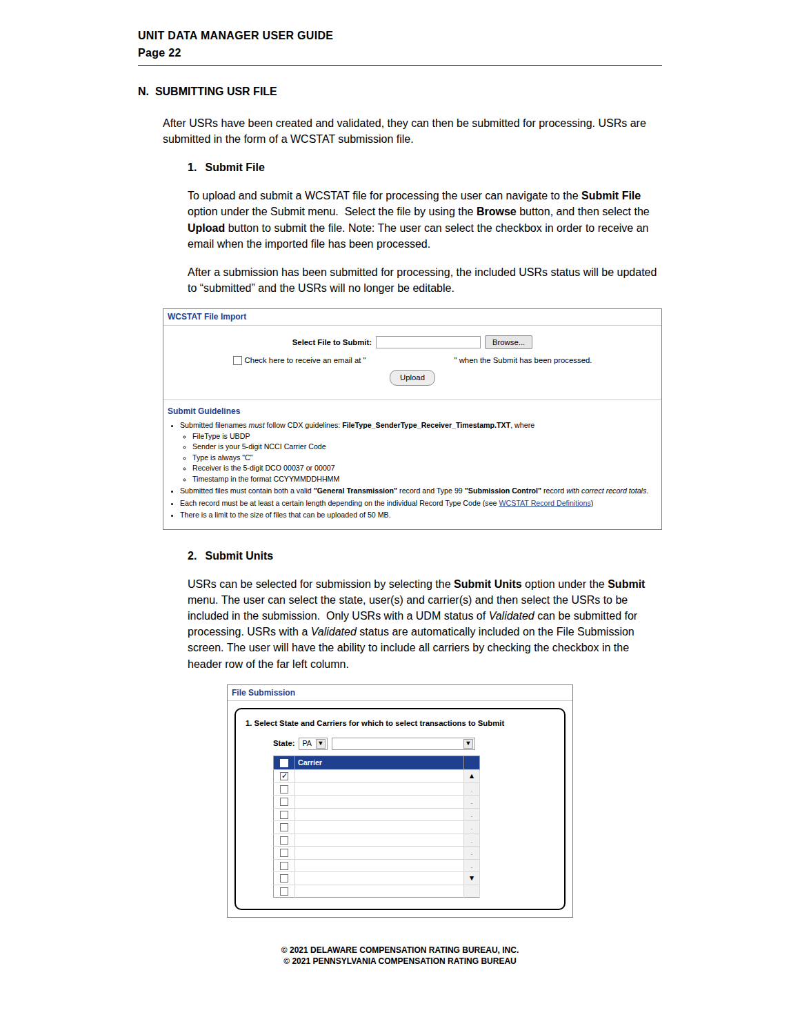UNIT DATA MANAGER USER GUIDE
Page 22
N. SUBMITTING USR FILE
After USRs have been created and validated, they can then be submitted for processing. USRs are submitted in the form of a WCSTAT submission file.
1. Submit File
To upload and submit a WCSTAT file for processing the user can navigate to the Submit File option under the Submit menu. Select the file by using the Browse button, and then select the Upload button to submit the file. Note: The user can select the checkbox in order to receive an email when the imported file has been processed.
After a submission has been submitted for processing, the included USRs status will be updated to “submitted” and the USRs will no longer be editable.
WCSTAT File Import
Select File to Submit: Browse...
Check here to receive an email at " " when the Submit has been processed.
Upload
Submit Guidelines
Submitted filenames must follow CDX guidelines: FileType_SenderType_Receiver_Timestamp.TXT, where
FileType is UBDP
Sender is your 5-digit NCCI Carrier Code
Type is always "C"
Receiver is the 5-digit DCO 00037 or 00007
Timestamp in the format CCYYMMDDHHMM
Submitted files must contain both a valid "General Transmission" record and Type 99 "Submission Control" record with correct record totals.
Each record must be at least a certain length depending on the individual Record Type Code (see WCSTAT Record Definitions)
There is a limit to the size of files that can be uploaded of 50 MB.
2. Submit Units
USRs can be selected for submission by selecting the Submit Units option under the Submit menu. The user can select the state, user(s) and carrier(s) and then select the USRs to be included in the submission. Only USRs with a UDM status of Validated can be submitted for processing. USRs with a Validated status are automatically included on the File Submission screen. The user will have the ability to include all carriers by checking the checkbox in the header row of the far left column.
File Submission
1. Select State and Carriers for which to select transactions to Submit
State: PA ▼ ▼
| | Carrier | |
| --- | --- | --- |
| | | ▲ |
| | | . |
| | | . |
| | | . |
| | | . |
| | | . |
| | | . |
| | | . |
| | | ▼ |
© 2021 DELAWARE COMPENSATION RATING BUREAU, INC.
© 2021 PENNSYLVANIA COMPENSATION RATING BUREAU